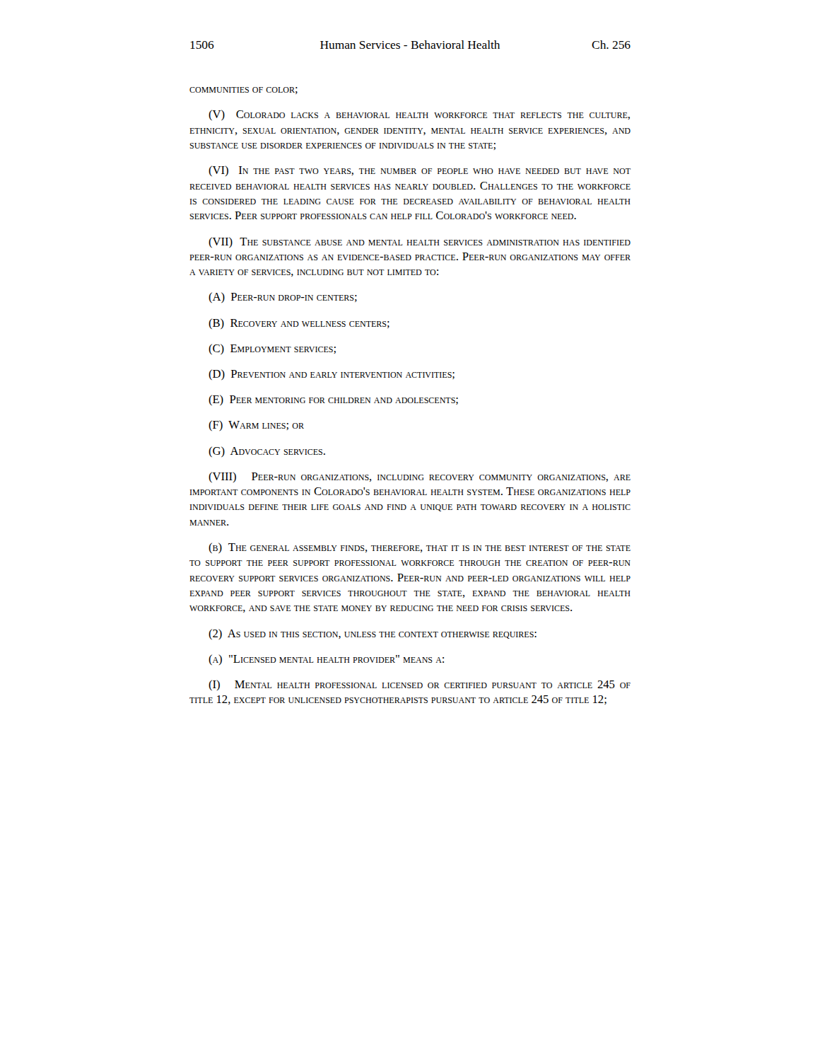1506
Human Services - Behavioral Health
Ch. 256
communities of color;
(V) Colorado lacks a behavioral health workforce that reflects the culture, ethnicity, sexual orientation, gender identity, mental health service experiences, and substance use disorder experiences of individuals in the state;
(VI) In the past two years, the number of people who have needed but have not received behavioral health services has nearly doubled. Challenges to the workforce is considered the leading cause for the decreased availability of behavioral health services. Peer support professionals can help fill Colorado's workforce need.
(VII) The substance abuse and mental health services administration has identified peer-run organizations as an evidence-based practice. Peer-run organizations may offer a variety of services, including but not limited to:
(A) Peer-run drop-in centers;
(B) Recovery and wellness centers;
(C) Employment services;
(D) Prevention and early intervention activities;
(E) Peer mentoring for children and adolescents;
(F) Warm lines; or
(G) Advocacy services.
(VIII) Peer-run organizations, including recovery community organizations, are important components in Colorado's behavioral health system. These organizations help individuals define their life goals and find a unique path toward recovery in a holistic manner.
(b) The general assembly finds, therefore, that it is in the best interest of the state to support the peer support professional workforce through the creation of peer-run recovery support services organizations. Peer-run and peer-led organizations will help expand peer support services throughout the state, expand the behavioral health workforce, and save the state money by reducing the need for crisis services.
(2) As used in this section, unless the context otherwise requires:
(a) "Licensed mental health provider" means a:
(I) Mental health professional licensed or certified pursuant to article 245 of title 12, except for unlicensed psychotherapists pursuant to article 245 of title 12;